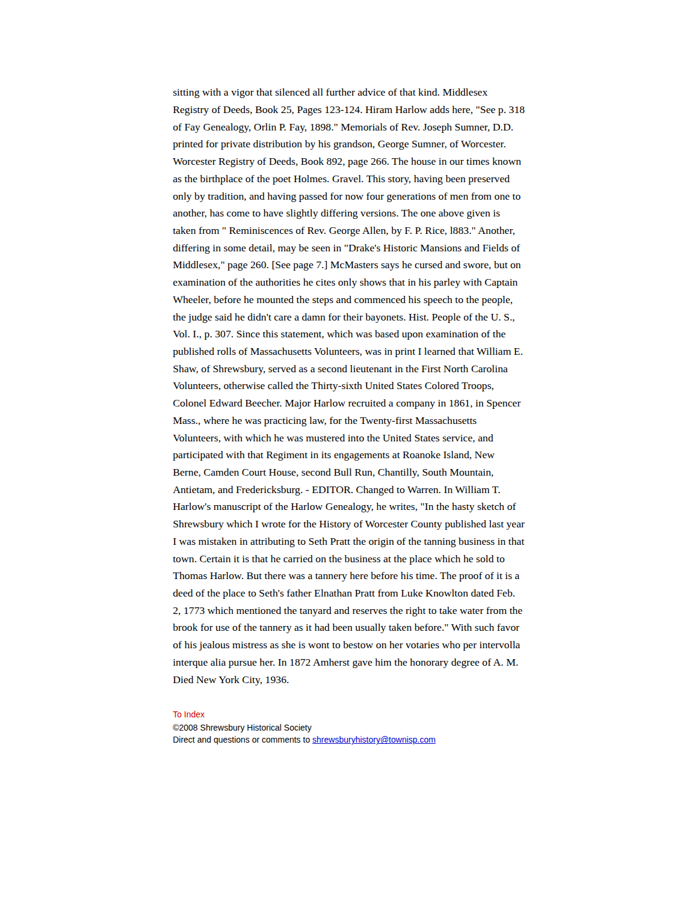sitting with a vigor that silenced all further advice of that kind. Middlesex Registry of Deeds, Book 25, Pages 123-124. Hiram Harlow adds here, "See p. 318 of Fay Genealogy, Orlin P. Fay, 1898." Memorials of Rev. Joseph Sumner, D.D. printed for private distribution by his grandson, George Sumner, of Worcester. Worcester Registry of Deeds, Book 892, page 266. The house in our times known as the birthplace of the poet Holmes. Gravel. This story, having been preserved only by tradition, and having passed for now four generations of men from one to another, has come to have slightly differing versions. The one above given is taken from " Reminiscences of Rev. George Allen, by F. P. Rice, l883." Another, differing in some detail, may be seen in "Drake's Historic Mansions and Fields of Middlesex," page 260. [See page 7.] McMasters says he cursed and swore, but on examination of the authorities he cites only shows that in his parley with Captain Wheeler, before he mounted the steps and commenced his speech to the people, the judge said he didn't care a damn for their bayonets. Hist. People of the U. S., Vol. I., p. 307. Since this statement, which was based upon examination of the published rolls of Massachusetts Volunteers, was in print I learned that William E. Shaw, of Shrewsbury, served as a second lieutenant in the First North Carolina Volunteers, otherwise called the Thirty-sixth United States Colored Troops, Colonel Edward Beecher. Major Harlow recruited a company in 1861, in Spencer Mass., where he was practicing law, for the Twenty-first Massachusetts Volunteers, with which he was mustered into the United States service, and participated with that Regiment in its engagements at Roanoke Island, New Berne, Camden Court House, second Bull Run, Chantilly, South Mountain, Antietam, and Fredericksburg. - EDITOR. Changed to Warren. In William T. Harlow's manuscript of the Harlow Genealogy, he writes, "In the hasty sketch of Shrewsbury which I wrote for the History of Worcester County published last year I was mistaken in attributing to Seth Pratt the origin of the tanning business in that town. Certain it is that he carried on the business at the place which he sold to Thomas Harlow. But there was a tannery here before his time. The proof of it is a deed of the place to Seth's father Elnathan Pratt from Luke Knowlton dated Feb. 2, 1773 which mentioned the tanyard and reserves the right to take water from the brook for use of the tannery as it had been usually taken before." With such favor of his jealous mistress as she is wont to bestow on her votaries who per intervolla interque alia pursue her. In 1872 Amherst gave him the honorary degree of A. M. Died New York City, 1936.
To Index ©2008 Shrewsbury Historical Society
Direct and questions or comments to shrewsburyhistory@townisp.com